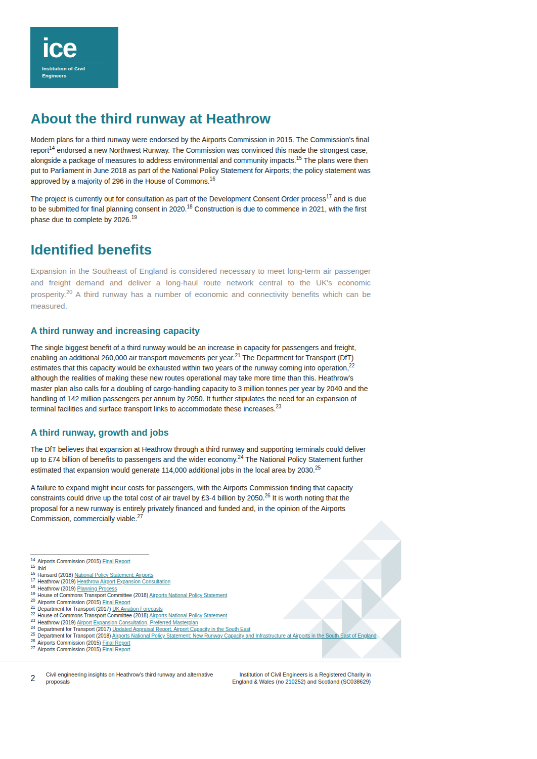ice
Institution of Civil Engineers
About the third runway at Heathrow
Modern plans for a third runway were endorsed by the Airports Commission in 2015. The Commission's final report14 endorsed a new Northwest Runway. The Commission was convinced this made the strongest case, alongside a package of measures to address environmental and community impacts.15 The plans were then put to Parliament in June 2018 as part of the National Policy Statement for Airports; the policy statement was approved by a majority of 296 in the House of Commons.16
The project is currently out for consultation as part of the Development Consent Order process17 and is due to be submitted for final planning consent in 2020.18 Construction is due to commence in 2021, with the first phase due to complete by 2026.19
Identified benefits
Expansion in the Southeast of England is considered necessary to meet long-term air passenger and freight demand and deliver a long-haul route network central to the UK's economic prosperity.20 A third runway has a number of economic and connectivity benefits which can be measured.
A third runway and increasing capacity
The single biggest benefit of a third runway would be an increase in capacity for passengers and freight, enabling an additional 260,000 air transport movements per year.21 The Department for Transport (DfT) estimates that this capacity would be exhausted within two years of the runway coming into operation,22 although the realities of making these new routes operational may take more time than this. Heathrow's master plan also calls for a doubling of cargo-handling capacity to 3 million tonnes per year by 2040 and the handling of 142 million passengers per annum by 2050. It further stipulates the need for an expansion of terminal facilities and surface transport links to accommodate these increases.23
A third runway, growth and jobs
The DfT believes that expansion at Heathrow through a third runway and supporting terminals could deliver up to £74 billion of benefits to passengers and the wider economy.24 The National Policy Statement further estimated that expansion would generate 114,000 additional jobs in the local area by 2030.25
A failure to expand might incur costs for passengers, with the Airports Commission finding that capacity constraints could drive up the total cost of air travel by £3-4 billion by 2050.26 It is worth noting that the proposal for a new runway is entirely privately financed and funded and, in the opinion of the Airports Commission, commercially viable.27
14 Airports Commission (2015) Final Report
15 Ibid
16 Hansard (2018) National Policy Statement: Airports
17 Heathrow (2019) Heathrow Airport Expansion Consultation
18 Heathrow (2019) Planning Process
19 House of Commons Transport Committee (2018) Airports National Policy Statement
20 Airports Commission (2015) Final Report
21 Department for Transport (2017) UK Aviation Forecasts
22 House of Commons Transport Committee (2018) Airports National Policy Statement
23 Heathrow (2019) Airport Expansion Consultation, Preferred Masterplan
24 Department for Transport (2017) Updated Appraisal Report, Airport Capacity in the South East
25 Department for Transport (2018) Airports National Policy Statement: New Runway Capacity and Infrastructure at Airports in the South East of England
26 Airports Commission (2015) Final Report
27 Airports Commission (2015) Final Report
2
Civil engineering insights on Heathrow's third runway and alternative proposals
Institution of Civil Engineers is a Registered Charity in
England & Wales (no 210252) and Scotland (SC038629)